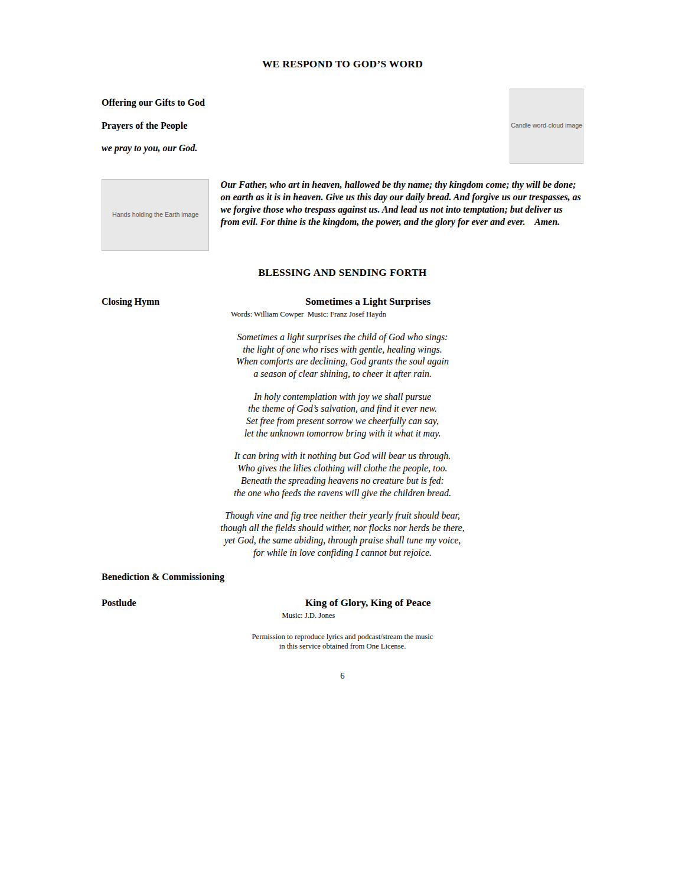WE RESPOND TO GOD’S WORD
Offering our Gifts to God
Prayers of the People
we pray to you, our God.
Candle word-cloud image
Hands holding the Earth image
Our Father, who art in heaven, hallowed be thy name; thy kingdom come; thy will be done; on earth as it is in heaven. Give us this day our daily bread. And forgive us our trespasses, as we forgive those who trespass against us. And lead us not into temptation; but deliver us from evil. For thine is the kingdom, the power, and the glory for ever and ever. Amen.
BLESSING AND SENDING FORTH
Closing Hymn
Sometimes a Light Surprises
Words: William Cowper Music: Franz Josef Haydn
Sometimes a light surprises the child of God who sings:
the light of one who rises with gentle, healing wings.
When comforts are declining, God grants the soul again
a season of clear shining, to cheer it after rain.
In holy contemplation with joy we shall pursue
the theme of God’s salvation, and find it ever new.
Set free from present sorrow we cheerfully can say,
let the unknown tomorrow bring with it what it may.
It can bring with it nothing but God will bear us through.
Who gives the lilies clothing will clothe the people, too.
Beneath the spreading heavens no creature but is fed:
the one who feeds the ravens will give the children bread.
Though vine and fig tree neither their yearly fruit should bear,
though all the fields should wither, nor flocks nor herds be there,
yet God, the same abiding, through praise shall tune my voice,
for while in love confiding I cannot but rejoice.
Benediction & Commissioning
Postlude
King of Glory, King of Peace
Music: J.D. Jones
Permission to reproduce lyrics and podcast/stream the music
in this service obtained from One License.
6